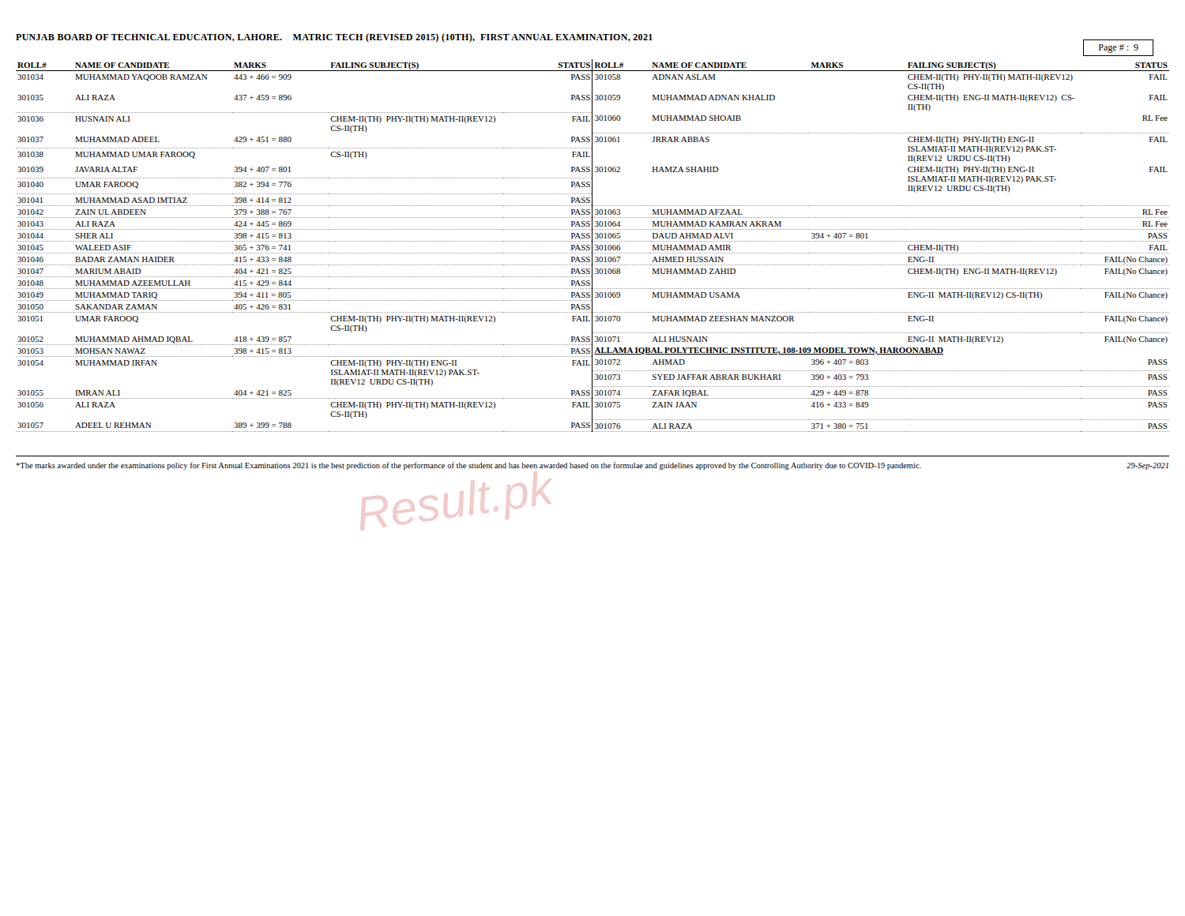Page # : 9
PUNJAB BOARD OF TECHNICAL EDUCATION, LAHORE. MATRIC TECH (REVISED 2015) (10TH), FIRST ANNUAL EXAMINATION, 2021
Result.pk
| ROLL# | NAME OF CANDIDATE | MARKS | FAILING SUBJECT(S) | STATUS | ROLL# | NAME OF CANDIDATE | MARKS | FAILING SUBJECT(S) | STATUS |
| 301034 | MUHAMMAD YAQOOB RAMZAN | 443 + 466 = 909 | | PASS | 301058 | ADNAN ASLAM | | CHEM-II(TH) PHY-II(TH) MATH-II(REV12) CS-II(TH) | FAIL |
| 301035 | ALI RAZA | 437 + 459 = 896 | | PASS | 301059 | MUHAMMAD ADNAN KHALID | | CHEM-II(TH) ENG-II MATH-II(REV12) CS-II(TH) | FAIL |
| 301036 | HUSNAIN ALI | | CHEM-II(TH) PHY-II(TH) MATH-II(REV12) CS-II(TH) | FAIL | 301060 | MUHAMMAD SHOAIB | | | RL Fee |
| 301037 | MUHAMMAD ADEEL | 429 + 451 = 880 | | PASS | 301061 | JRRAR ABBAS | | CHEM-II(TH) PHY-II(TH) ENG-II ISLAMIAT-II MATH-II(REV12) PAK.ST-II(REV12 URDU CS-II(TH) | FAIL |
| 301038 | MUHAMMAD UMAR FAROOQ | | CS-II(TH) | FAIL |
| 301039 | JAVARIA ALTAF | 394 + 407 = 801 | | PASS | 301062 | HAMZA SHAHID | | CHEM-II(TH) PHY-II(TH) ENG-II ISLAMIAT-II MATH-II(REV12) PAK.ST-II(REV12 URDU CS-II(TH) | FAIL |
| 301040 | UMAR FAROOQ | 382 + 394 = 776 | | PASS |
| 301041 | MUHAMMAD ASAD IMTIAZ | 398 + 414 = 812 | | PASS | | | | | |
| 301042 | ZAIN UL ABDEEN | 379 + 388 = 767 | | PASS | 301063 | MUHAMMAD AFZAAL | | | RL Fee |
| 301043 | ALI RAZA | 424 + 445 = 869 | | PASS | 301064 | MUHAMMAD KAMRAN AKRAM | | | RL Fee |
| 301044 | SHER ALI | 398 + 415 = 813 | | PASS | 301065 | DAUD AHMAD ALVI | 394 + 407 = 801 | | PASS |
| 301045 | WALEED ASIF | 365 + 376 = 741 | | PASS | 301066 | MUHAMMAD AMIR | | CHEM-II(TH) | FAIL |
| 301046 | BADAR ZAMAN HAIDER | 415 + 433 = 848 | | PASS | 301067 | AHMED HUSSAIN | | ENG-II | FAIL(No Chance) |
| 301047 | MARIUM ABAID | 404 + 421 = 825 | | PASS | 301068 | MUHAMMAD ZAHID | | CHEM-II(TH) ENG-II MATH-II(REV12) | FAIL(No Chance) |
| 301048 | MUHAMMAD AZEEMULLAH | 415 + 429 = 844 | | PASS | | | | | |
| 301049 | MUHAMMAD TARIQ | 394 + 411 = 805 | | PASS | 301069 | MUHAMMAD USAMA | | ENG-II MATH-II(REV12) CS-II(TH) | FAIL(No Chance) |
| 301050 | SAKANDAR ZAMAN | 405 + 426 = 831 | | PASS | | | | | |
| 301051 | UMAR FAROOQ | | CHEM-II(TH) PHY-II(TH) MATH-II(REV12) CS-II(TH) | FAIL | 301070 | MUHAMMAD ZEESHAN MANZOOR | | ENG-II | FAIL(No Chance) |
| 301052 | MUHAMMAD AHMAD IQBAL | 418 + 439 = 857 | | PASS | 301071 | ALI HUSNAIN | | ENG-II MATH-II(REV12) | FAIL(No Chance) |
| 301053 | MOHSAN NAWAZ | 398 + 415 = 813 | | PASS | ALLAMA IQBAL POLYTECHNIC INSTITUTE, 108-109 MODEL TOWN, HAROONABAD |
| 301054 | MUHAMMAD IRFAN | | CHEM-II(TH) PHY-II(TH) ENG-II ISLAMIAT-II MATH-II(REV12) PAK.ST-II(REV12 URDU CS-II(TH) | FAIL | 301072 | AHMAD | 396 + 407 = 803 | | PASS |
| 301073 | SYED JAFFAR ABRAR BUKHARI | 390 + 403 = 793 | | PASS |
| 301055 | IMRAN ALI | 404 + 421 = 825 | | PASS | 301074 | ZAFAR IQBAL | 429 + 449 = 878 | | PASS |
| 301056 | ALI RAZA | | CHEM-II(TH) PHY-II(TH) MATH-II(REV12) CS-II(TH) | FAIL | 301075 | ZAIN JAAN | 416 + 433 = 849 | | PASS |
| 301057 | ADEEL U REHMAN | 389 + 399 = 788 | | PASS | 301076 | ALI RAZA | 371 + 380 = 751 | | PASS |
*The marks awarded under the examinations policy for First Annual Examinations 2021 is the best prediction of the performance of the student and has been awarded based on the formulae and guidelines approved by the Controlling Authority due to COVID-19 pandemic. 29-Sep-2021